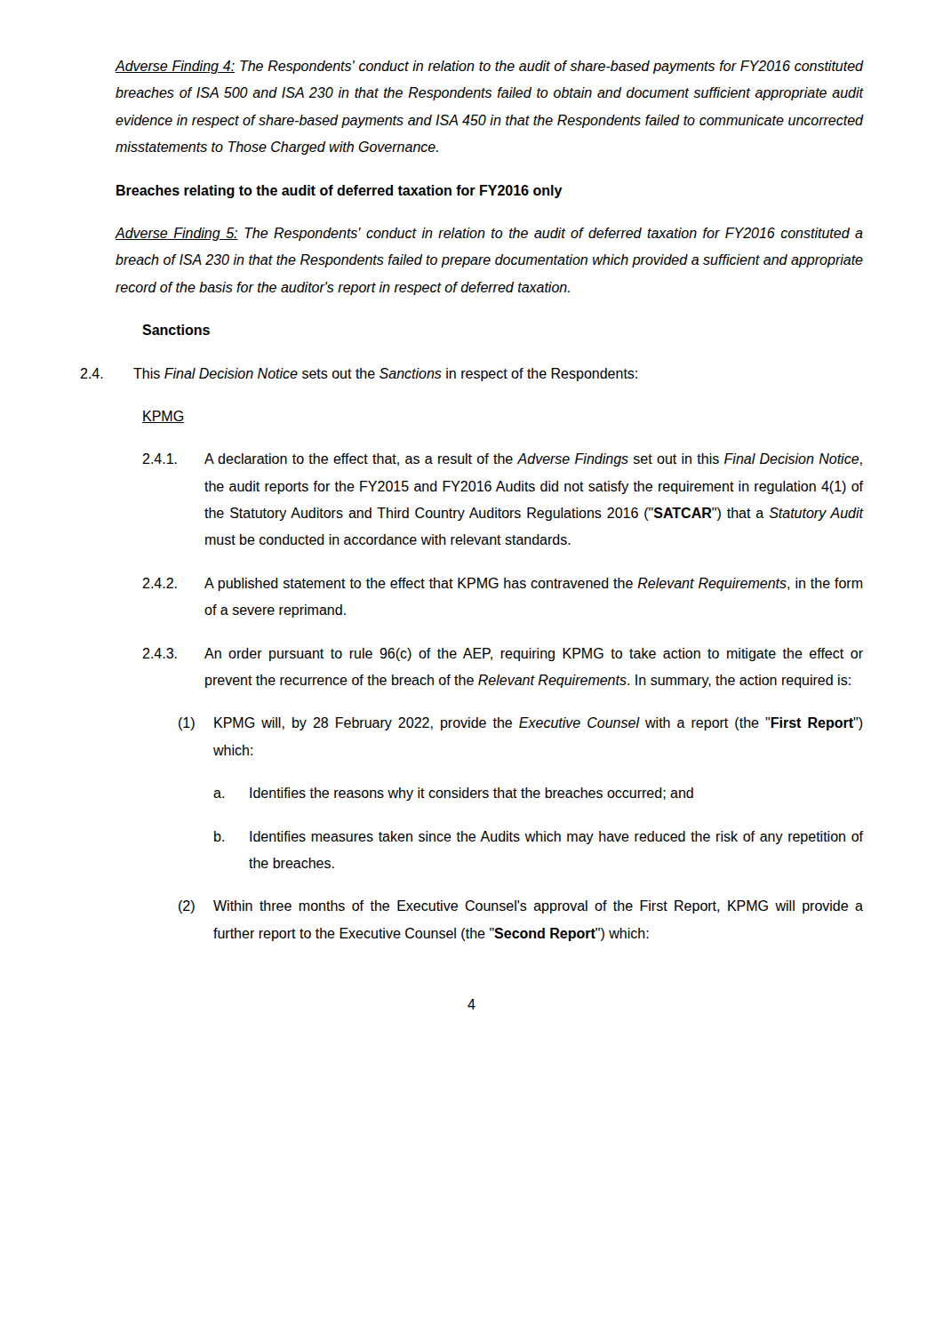Adverse Finding 4: The Respondents' conduct in relation to the audit of share-based payments for FY2016 constituted breaches of ISA 500 and ISA 230 in that the Respondents failed to obtain and document sufficient appropriate audit evidence in respect of share-based payments and ISA 450 in that the Respondents failed to communicate uncorrected misstatements to Those Charged with Governance.
Breaches relating to the audit of deferred taxation for FY2016 only
Adverse Finding 5: The Respondents' conduct in relation to the audit of deferred taxation for FY2016 constituted a breach of ISA 230 in that the Respondents failed to prepare documentation which provided a sufficient and appropriate record of the basis for the auditor's report in respect of deferred taxation.
Sanctions
2.4.
This Final Decision Notice sets out the Sanctions in respect of the Respondents:
KPMG
2.4.1.
A declaration to the effect that, as a result of the Adverse Findings set out in this Final Decision Notice, the audit reports for the FY2015 and FY2016 Audits did not satisfy the requirement in regulation 4(1) of the Statutory Auditors and Third Country Auditors Regulations 2016 ("SATCAR") that a Statutory Audit must be conducted in accordance with relevant standards.
2.4.2.
A published statement to the effect that KPMG has contravened the Relevant Requirements, in the form of a severe reprimand.
2.4.3.
An order pursuant to rule 96(c) of the AEP, requiring KPMG to take action to mitigate the effect or prevent the recurrence of the breach of the Relevant Requirements. In summary, the action required is:
(1)
KPMG will, by 28 February 2022, provide the Executive Counsel with a report (the "First Report") which:
a.
Identifies the reasons why it considers that the breaches occurred; and
b.
Identifies measures taken since the Audits which may have reduced the risk of any repetition of the breaches.
(2)
Within three months of the Executive Counsel's approval of the First Report, KPMG will provide a further report to the Executive Counsel (the "Second Report") which:
4